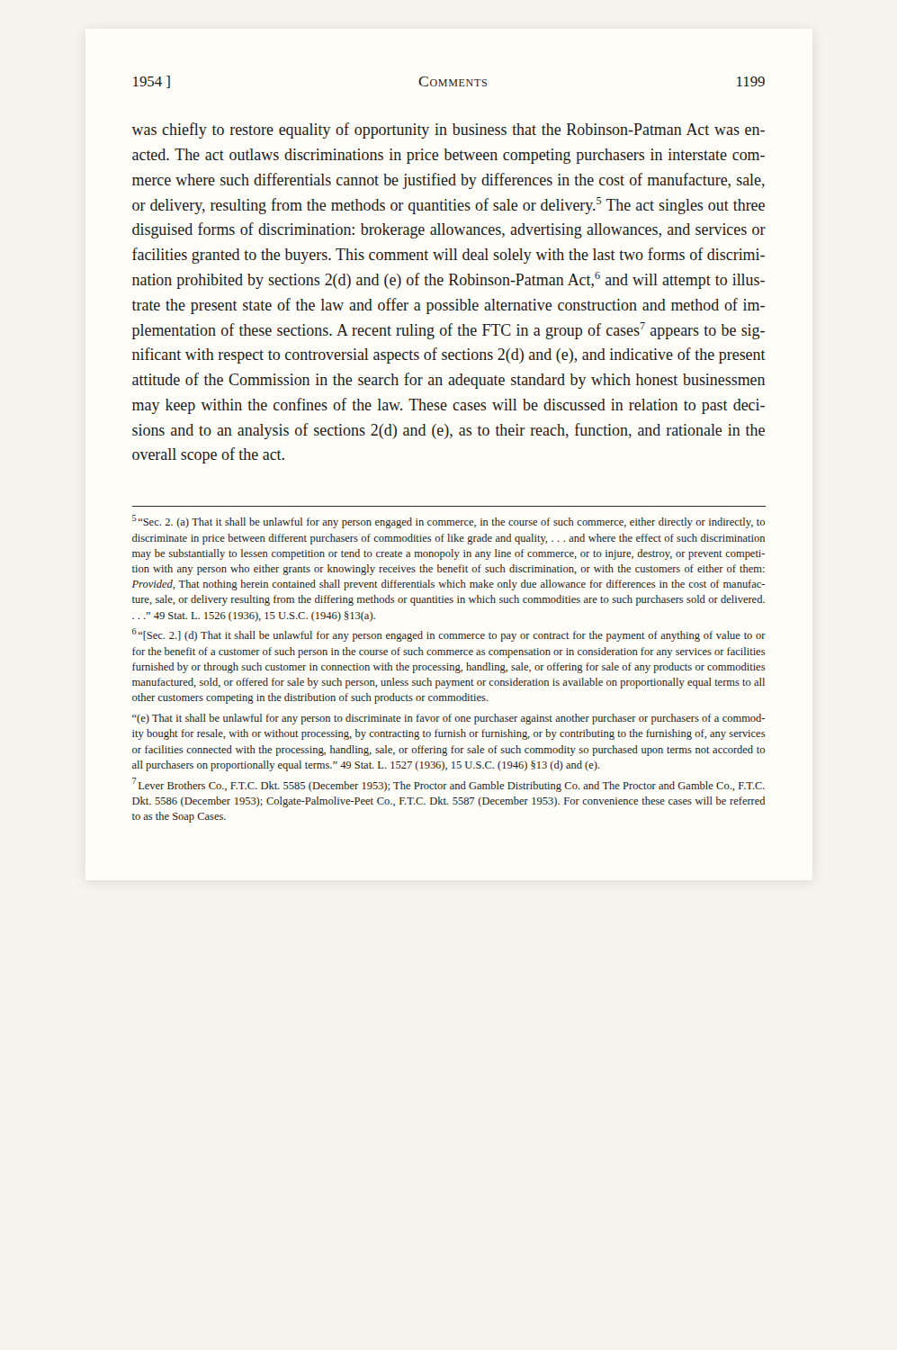1954 ] Comments 1199
was chiefly to restore equality of opportunity in business that the Robinson-Patman Act was enacted. The act outlaws discriminations in price between competing purchasers in interstate commerce where such differentials cannot be justified by differences in the cost of manufacture, sale, or delivery, resulting from the methods or quantities of sale or delivery.5 The act singles out three disguised forms of discrimination: brokerage allowances, advertising allowances, and services or facilities granted to the buyers. This comment will deal solely with the last two forms of discrimination prohibited by sections 2(d) and (e) of the Robinson-Patman Act,6 and will attempt to illustrate the present state of the law and offer a possible alternative construction and method of implementation of these sections. A recent ruling of the FTC in a group of cases7 appears to be significant with respect to controversial aspects of sections 2(d) and (e), and indicative of the present attitude of the Commission in the search for an adequate standard by which honest businessmen may keep within the confines of the law. These cases will be discussed in relation to past decisions and to an analysis of sections 2(d) and (e), as to their reach, function, and rationale in the overall scope of the act.
5“Sec. 2. (a) That it shall be unlawful for any person engaged in commerce, in the course of such commerce, either directly or indirectly, to discriminate in price between different purchasers of commodities of like grade and quality, . . . and where the effect of such discrimination may be substantially to lessen competition or tend to create a monopoly in any line of commerce, or to injure, destroy, or prevent competition with any person who either grants or knowingly receives the benefit of such discrimination, or with the customers of either of them: Provided, That nothing herein contained shall prevent differentials which make only due allowance for differences in the cost of manufacture, sale, or delivery resulting from the differing methods or quantities in which such commodities are to such purchasers sold or delivered. . . .” 49 Stat. L. 1526 (1936), 15 U.S.C. (1946) §13(a).
6“[Sec. 2.] (d) That it shall be unlawful for any person engaged in commerce to pay or contract for the payment of anything of value to or for the benefit of a customer of such person in the course of such commerce as compensation or in consideration for any services or facilities furnished by or through such customer in connection with the processing, handling, sale, or offering for sale of any products or commodities manufactured, sold, or offered for sale by such person, unless such payment or consideration is available on proportionally equal terms to all other customers competing in the distribution of such products or commodities.
“(e) That it shall be unlawful for any person to discriminate in favor of one purchaser against another purchaser or purchasers of a commodity bought for resale, with or without processing, by contracting to furnish or furnishing, or by contributing to the furnishing of, any services or facilities connected with the processing, handling, sale, or offering for sale of such commodity so purchased upon terms not accorded to all purchasers on proportionally equal terms.” 49 Stat. L. 1527 (1936), 15 U.S.C. (1946) §13 (d) and (e).
7 Lever Brothers Co., F.T.C. Dkt. 5585 (December 1953); The Proctor and Gamble Distributing Co. and The Proctor and Gamble Co., F.T.C. Dkt. 5586 (December 1953); Colgate-Palmolive-Peet Co., F.T.C. Dkt. 5587 (December 1953). For convenience these cases will be referred to as the Soap Cases.